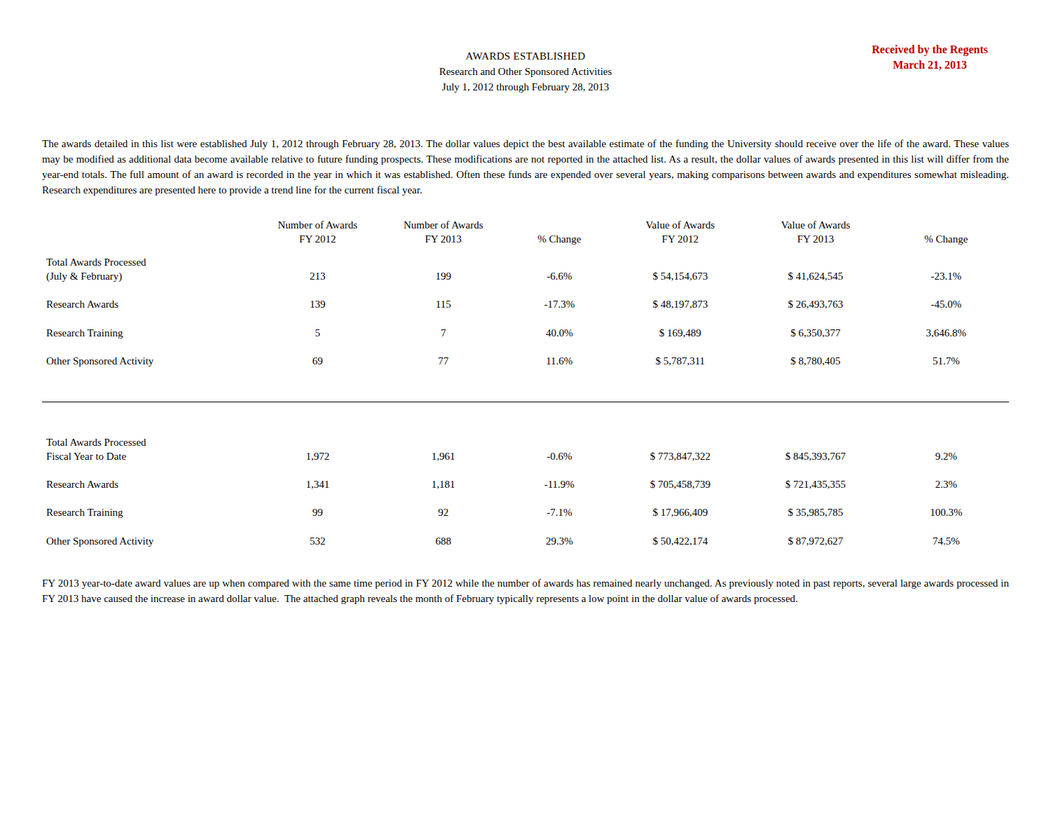Received by the Regents
March 21, 2013
AWARDS ESTABLISHED
Research and Other Sponsored Activities
July 1, 2012 through February 28, 2013
The awards detailed in this list were established July 1, 2012 through February 28, 2013. The dollar values depict the best available estimate of the funding the University should receive over the life of the award. These values may be modified as additional data become available relative to future funding prospects. These modifications are not reported in the attached list. As a result, the dollar values of awards presented in this list will differ from the year-end totals. The full amount of an award is recorded in the year in which it was established. Often these funds are expended over several years, making comparisons between awards and expenditures somewhat misleading. Research expenditures are presented here to provide a trend line for the current fiscal year.
| | Number of Awards FY 2012 | Number of Awards FY 2013 | % Change | Value of Awards FY 2012 | Value of Awards FY 2013 | % Change |
| --- | --- | --- | --- | --- | --- | --- |
| Total Awards Processed (July & February) | 213 | 199 | -6.6% | $ 54,154,673 | $ 41,624,545 | -23.1% |
| Research Awards | 139 | 115 | -17.3% | $ 48,197,873 | $ 26,493,763 | -45.0% |
| Research Training | 5 | 7 | 40.0% | $ 169,489 | $ 6,350,377 | 3,646.8% |
| Other Sponsored Activity | 69 | 77 | 11.6% | $ 5,787,311 | $ 8,780,405 | 51.7% |
| Total Awards Processed Fiscal Year to Date | 1,972 | 1,961 | -0.6% | $ 773,847,322 | $ 845,393,767 | 9.2% |
| Research Awards | 1,341 | 1,181 | -11.9% | $ 705,458,739 | $ 721,435,355 | 2.3% |
| Research Training | 99 | 92 | -7.1% | $ 17,966,409 | $ 35,985,785 | 100.3% |
| Other Sponsored Activity | 532 | 688 | 29.3% | $ 50,422,174 | $ 87,972,627 | 74.5% |
FY 2013 year-to-date award values are up when compared with the same time period in FY 2012 while the number of awards has remained nearly unchanged. As previously noted in past reports, several large awards processed in FY 2013 have caused the increase in award dollar value. The attached graph reveals the month of February typically represents a low point in the dollar value of awards processed.